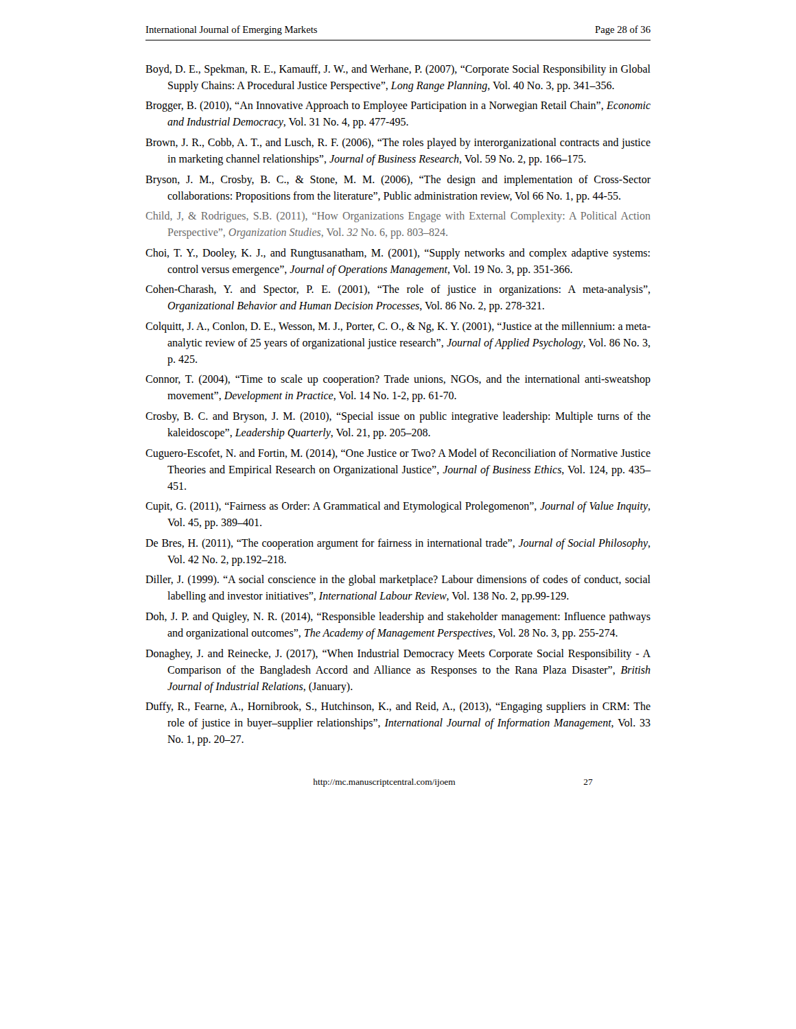International Journal of Emerging Markets Page 28 of 36
Boyd, D. E., Spekman, R. E., Kamauff, J. W., and Werhane, P. (2007), “Corporate Social Responsibility in Global Supply Chains: A Procedural Justice Perspective”, Long Range Planning, Vol. 40 No. 3, pp. 341–356.
Brogger, B. (2010), “An Innovative Approach to Employee Participation in a Norwegian Retail Chain”, Economic and Industrial Democracy, Vol. 31 No. 4, pp. 477-495.
Brown, J. R., Cobb, A. T., and Lusch, R. F. (2006), “The roles played by interorganizational contracts and justice in marketing channel relationships”, Journal of Business Research, Vol. 59 No. 2, pp. 166–175.
Bryson, J. M., Crosby, B. C., & Stone, M. M. (2006), “The design and implementation of Cross-Sector collaborations: Propositions from the literature”, Public administration review, Vol 66 No. 1, pp. 44-55.
Child, J, & Rodrigues, S.B. (2011), “How Organizations Engage with External Complexity: A Political Action Perspective”, Organization Studies, Vol. 32 No. 6, pp. 803–824.
Choi, T. Y., Dooley, K. J., and Rungtusanatham, M. (2001), “Supply networks and complex adaptive systems: control versus emergence”, Journal of Operations Management, Vol. 19 No. 3, pp. 351-366.
Cohen-Charash, Y. and Spector, P. E. (2001), “The role of justice in organizations: A meta-analysis”, Organizational Behavior and Human Decision Processes, Vol. 86 No. 2, pp. 278-321.
Colquitt, J. A., Conlon, D. E., Wesson, M. J., Porter, C. O., & Ng, K. Y. (2001), “Justice at the millennium: a meta-analytic review of 25 years of organizational justice research”, Journal of Applied Psychology, Vol. 86 No. 3, p. 425.
Connor, T. (2004), “Time to scale up cooperation? Trade unions, NGOs, and the international anti-sweatshop movement”, Development in Practice, Vol. 14 No. 1-2, pp. 61-70.
Crosby, B. C. and Bryson, J. M. (2010), “Special issue on public integrative leadership: Multiple turns of the kaleidoscope”, Leadership Quarterly, Vol. 21, pp. 205–208.
Cuguero-Escofet, N. and Fortin, M. (2014), “One Justice or Two? A Model of Reconciliation of Normative Justice Theories and Empirical Research on Organizational Justice”, Journal of Business Ethics, Vol. 124, pp. 435–451.
Cupit, G. (2011), “Fairness as Order: A Grammatical and Etymological Prolegomenon”, Journal of Value Inquity, Vol. 45, pp. 389–401.
De Bres, H. (2011), “The cooperation argument for fairness in international trade”, Journal of Social Philosophy, Vol. 42 No. 2, pp.192–218.
Diller, J. (1999). “A social conscience in the global marketplace? Labour dimensions of codes of conduct, social labelling and investor initiatives”, International Labour Review, Vol. 138 No. 2, pp.99-129.
Doh, J. P. and Quigley, N. R. (2014), “Responsible leadership and stakeholder management: Influence pathways and organizational outcomes”, The Academy of Management Perspectives, Vol. 28 No. 3, pp. 255-274.
Donaghey, J. and Reinecke, J. (2017), “When Industrial Democracy Meets Corporate Social Responsibility - A Comparison of the Bangladesh Accord and Alliance as Responses to the Rana Plaza Disaster”, British Journal of Industrial Relations, (January).
Duffy, R., Fearne, A., Hornibrook, S., Hutchinson, K., and Reid, A., (2013), “Engaging suppliers in CRM: The role of justice in buyer–supplier relationships”, International Journal of Information Management, Vol. 33 No. 1, pp. 20–27.
http://mc.manuscriptcentral.com/ijoem 27